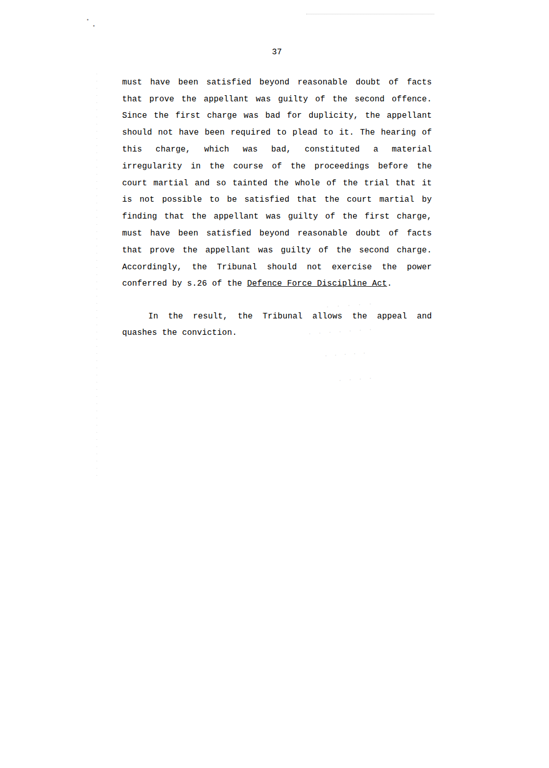•
•
37
must have been satisfied beyond reasonable doubt of facts that prove the appellant was guilty of the second offence. Since the first charge was bad for duplicity, the appellant should not have been required to plead to it. The hearing of this charge, which was bad, constituted a material irregularity in the course of the proceedings before the court martial and so tainted the whole of the trial that it is not possible to be satisfied that the court martial by finding that the appellant was guilty of the first charge, must have been satisfied beyond reasonable doubt of facts that prove the appellant was guilty of the second charge. Accordingly, the Tribunal should not exercise the power conferred by s.26 of the Defence Force Discipline Act.
In the result, the Tribunal allows the appeal and quashes the conviction.
. . . . .
. . . . . . .
. . . . .
. . . .